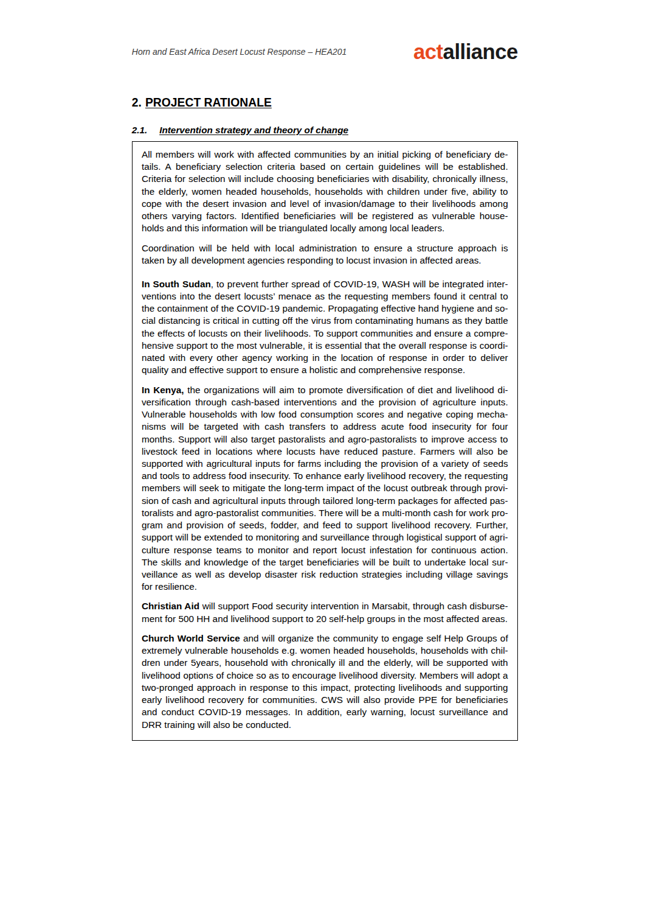Horn and East Africa Desert Locust Response – HEA201
act alliance
2. PROJECT RATIONALE
2.1. Intervention strategy and theory of change
All members will work with affected communities by an initial picking of beneficiary details. A beneficiary selection criteria based on certain guidelines will be established. Criteria for selection will include choosing beneficiaries with disability, chronically illness, the elderly, women headed households, households with children under five, ability to cope with the desert invasion and level of invasion/damage to their livelihoods among others varying factors. Identified beneficiaries will be registered as vulnerable households and this information will be triangulated locally among local leaders.
Coordination will be held with local administration to ensure a structure approach is taken by all development agencies responding to locust invasion in affected areas.
In South Sudan, to prevent further spread of COVID-19, WASH will be integrated interventions into the desert locusts’ menace as the requesting members found it central to the containment of the COVID-19 pandemic. Propagating effective hand hygiene and social distancing is critical in cutting off the virus from contaminating humans as they battle the effects of locusts on their livelihoods. To support communities and ensure a comprehensive support to the most vulnerable, it is essential that the overall response is coordinated with every other agency working in the location of response in order to deliver quality and effective support to ensure a holistic and comprehensive response.
In Kenya, the organizations will aim to promote diversification of diet and livelihood diversification through cash-based interventions and the provision of agriculture inputs. Vulnerable households with low food consumption scores and negative coping mechanisms will be targeted with cash transfers to address acute food insecurity for four months. Support will also target pastoralists and agro-pastoralists to improve access to livestock feed in locations where locusts have reduced pasture. Farmers will also be supported with agricultural inputs for farms including the provision of a variety of seeds and tools to address food insecurity. To enhance early livelihood recovery, the requesting members will seek to mitigate the long-term impact of the locust outbreak through provision of cash and agricultural inputs through tailored long-term packages for affected pastoralists and agro-pastoralist communities. There will be a multi-month cash for work program and provision of seeds, fodder, and feed to support livelihood recovery. Further, support will be extended to monitoring and surveillance through logistical support of agriculture response teams to monitor and report locust infestation for continuous action. The skills and knowledge of the target beneficiaries will be built to undertake local surveillance as well as develop disaster risk reduction strategies including village savings for resilience.
Christian Aid will support Food security intervention in Marsabit, through cash disbursement for 500 HH and livelihood support to 20 self-help groups in the most affected areas.
Church World Service and will organize the community to engage self Help Groups of extremely vulnerable households e.g. women headed households, households with children under 5years, household with chronically ill and the elderly, will be supported with livelihood options of choice so as to encourage livelihood diversity. Members will adopt a two-pronged approach in response to this impact, protecting livelihoods and supporting early livelihood recovery for communities. CWS will also provide PPE for beneficiaries and conduct COVID-19 messages. In addition, early warning, locust surveillance and DRR training will also be conducted.